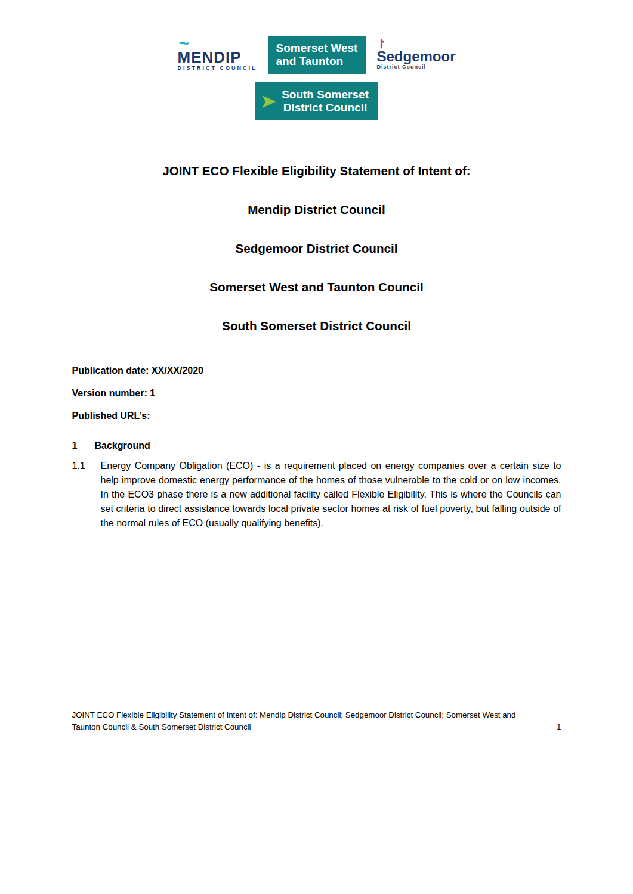~ MENDIP DISTRICT COUNCIL
Somerset West
and Taunton
↾ Sedgemoor District Council
➤ South Somerset
District Council
JOINT ECO Flexible Eligibility Statement of Intent of:
Mendip District Council
Sedgemoor District Council
Somerset West and Taunton Council
South Somerset District Council
Publication date: XX/XX/2020
Version number: 1
Published URL’s:
1 Background
1.1
Energy Company Obligation (ECO) - is a requirement placed on energy companies over a certain size to help improve domestic energy performance of the homes of those vulnerable to the cold or on low incomes. In the ECO3 phase there is a new additional facility called Flexible Eligibility. This is where the Councils can set criteria to direct assistance towards local private sector homes at risk of fuel poverty, but falling outside of the normal rules of ECO (usually qualifying benefits).
JOINT ECO Flexible Eligibility Statement of Intent of: Mendip District Council; Sedgemoor District Council; Somerset West and Taunton Council & South Somerset District Council
1